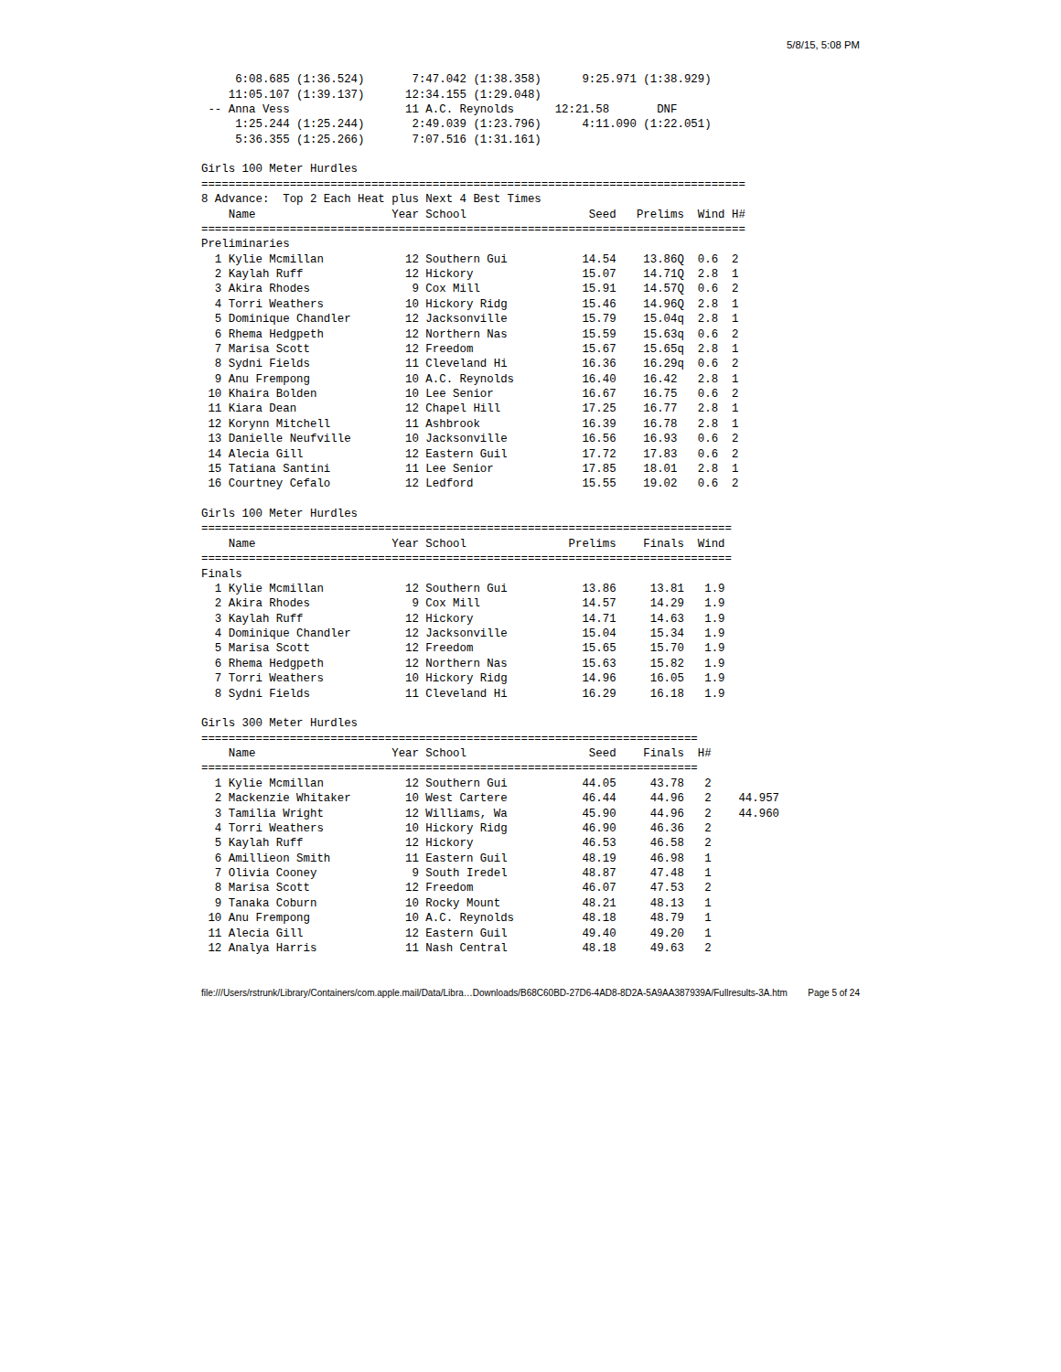5/8/15, 5:08 PM
     6:08.685 (1:36.524)       7:47.042 (1:38.358)      9:25.971 (1:38.929)
    11:05.107 (1:39.137)      12:34.155 (1:29.048)
 -- Anna Vess                 11 A.C. Reynolds      12:21.58       DNF
     1:25.244 (1:25.244)       2:49.039 (1:23.796)      4:11.090 (1:22.051)
     5:36.355 (1:25.266)       7:07.516 (1:31.161)

Girls 100 Meter Hurdles
================================================================================
8 Advance:  Top 2 Each Heat plus Next 4 Best Times
    Name                    Year School                  Seed   Prelims  Wind H#
================================================================================
Preliminaries
  1 Kylie Mcmillan            12 Southern Gui           14.54    13.86Q  0.6  2
  2 Kaylah Ruff               12 Hickory                15.07    14.71Q  2.8  1
  3 Akira Rhodes               9 Cox Mill               15.91    14.57Q  0.6  2
  4 Torri Weathers            10 Hickory Ridg           15.46    14.96Q  2.8  1
  5 Dominique Chandler        12 Jacksonville           15.79    15.04q  2.8  1
  6 Rhema Hedgpeth            12 Northern Nas           15.59    15.63q  0.6  2
  7 Marisa Scott              12 Freedom                15.67    15.65q  2.8  1
  8 Sydni Fields              11 Cleveland Hi           16.36    16.29q  0.6  2
  9 Anu Frempong              10 A.C. Reynolds          16.40    16.42   2.8  1
 10 Khaira Bolden             10 Lee Senior             16.67    16.75   0.6  2
 11 Kiara Dean                12 Chapel Hill            17.25    16.77   2.8  1
 12 Korynn Mitchell           11 Ashbrook               16.39    16.78   2.8  1
 13 Danielle Neufville        10 Jacksonville           16.56    16.93   0.6  2
 14 Alecia Gill               12 Eastern Guil           17.72    17.83   0.6  2
 15 Tatiana Santini           11 Lee Senior             17.85    18.01   2.8  1
 16 Courtney Cefalo           12 Ledford                15.55    19.02   0.6  2

Girls 100 Meter Hurdles
==============================================================================
    Name                    Year School               Prelims    Finals  Wind
==============================================================================
Finals
  1 Kylie Mcmillan            12 Southern Gui           13.86     13.81   1.9
  2 Akira Rhodes               9 Cox Mill               14.57     14.29   1.9
  3 Kaylah Ruff               12 Hickory                14.71     14.63   1.9
  4 Dominique Chandler        12 Jacksonville           15.04     15.34   1.9
  5 Marisa Scott              12 Freedom                15.65     15.70   1.9
  6 Rhema Hedgpeth            12 Northern Nas           15.63     15.82   1.9
  7 Torri Weathers            10 Hickory Ridg           14.96     16.05   1.9
  8 Sydni Fields              11 Cleveland Hi           16.29     16.18   1.9

Girls 300 Meter Hurdles
=========================================================================
    Name                    Year School                  Seed    Finals  H#
=========================================================================
  1 Kylie Mcmillan            12 Southern Gui           44.05     43.78   2
  2 Mackenzie Whitaker        10 West Cartere           46.44     44.96   2    44.957
  3 Tamilia Wright            12 Williams, Wa           45.90     44.96   2    44.960
  4 Torri Weathers            10 Hickory Ridg           46.90     46.36   2
  5 Kaylah Ruff               12 Hickory                46.53     46.58   2
  6 Amillieon Smith           11 Eastern Guil           48.19     46.98   1
  7 Olivia Cooney              9 South Iredel           48.87     47.48   1
  8 Marisa Scott              12 Freedom                46.07     47.53   2
  9 Tanaka Coburn             10 Rocky Mount            48.21     48.13   1
 10 Anu Frempong              10 A.C. Reynolds          48.18     48.79   1
 11 Alecia Gill               12 Eastern Guil           49.40     49.20   1
 12 Analya Harris             11 Nash Central           48.18     49.63   2
file:///Users/rstrunk/Library/Containers/com.apple.mail/Data/Libra…Downloads/B68C60BD-27D6-4AD8-8D2A-5A9AA387939A/Fullresults-3A.htm Page 5 of 24